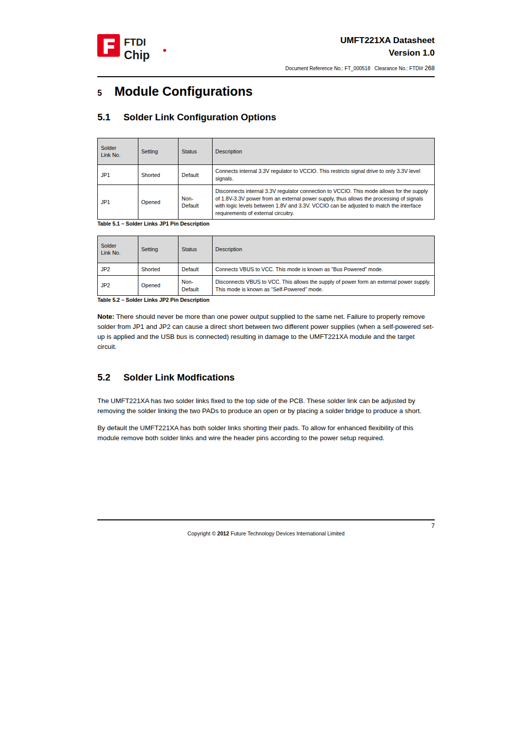FTDI Chip
UMFT221XA Datasheet
Version 1.0
Document Reference No.: FT_000518 Clearance No.: FTDI# 268
5 Module Configurations
5.1 Solder Link Configuration Options
| Solder Link No. | Setting | Status | Description |
| --- | --- | --- | --- |
| JP1 | Shorted | Default | Connects internal 3.3V regulator to VCCIO. This restricts signal drive to only 3.3V level signals. |
| JP1 | Opened | Non-Default | Disconnects internal 3.3V regulator connection to VCCIO. This mode allows for the supply of 1.8V-3.3V power from an external power supply, thus allows the processing of signals with logic levels between 1.8V and 3.3V. VCCIO can be adjusted to match the interface requirements of external circuitry. |
Table 5.1 – Solder Links JP1 Pin Description
| Solder Link No. | Setting | Status | Description |
| --- | --- | --- | --- |
| JP2 | Shorted | Default | Connects VBUS to VCC. This mode is known as “Bus Powered” mode. |
| JP2 | Opened | Non-Default | Disconnects VBUS to VCC. This allows the supply of power form an external power supply. This mode is known as “Self-Powered” mode. |
Table 5.2 – Solder Links JP2 Pin Description
Note: There should never be more than one power output supplied to the same net. Failure to properly remove solder from JP1 and JP2 can cause a direct short between two different power supplies (when a self-powered set-up is applied and the USB bus is connected) resulting in damage to the UMFT221XA module and the target circuit.
5.2 Solder Link Modfications
The UMFT221XA has two solder links fixed to the top side of the PCB. These solder link can be adjusted by removing the solder linking the two PADs to produce an open or by placing a solder bridge to produce a short.
By default the UMFT221XA has both solder links shorting their pads. To allow for enhanced flexibility of this module remove both solder links and wire the header pins according to the power setup required.
7
Copyright © 2012 Future Technology Devices International Limited